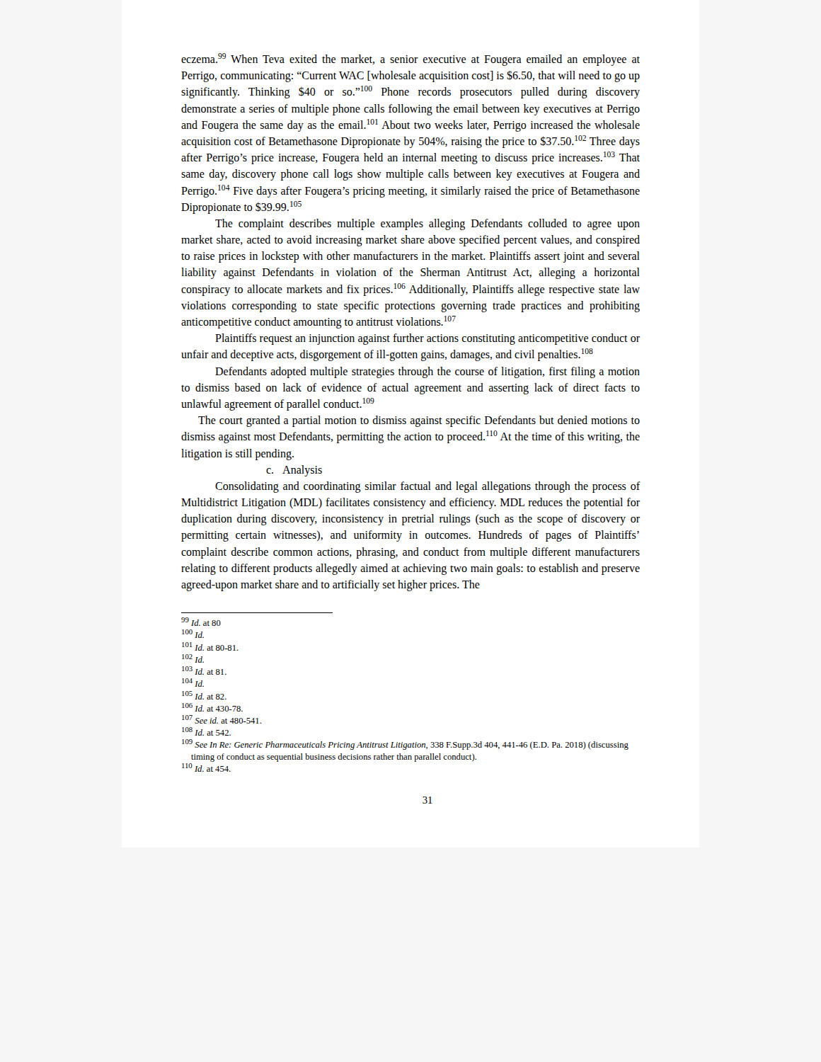eczema.99 When Teva exited the market, a senior executive at Fougera emailed an employee at Perrigo, communicating: “Current WAC [wholesale acquisition cost] is $6.50, that will need to go up significantly. Thinking $40 or so.”100 Phone records prosecutors pulled during discovery demonstrate a series of multiple phone calls following the email between key executives at Perrigo and Fougera the same day as the email.101 About two weeks later, Perrigo increased the wholesale acquisition cost of Betamethasone Dipropionate by 504%, raising the price to $37.50.102 Three days after Perrigo’s price increase, Fougera held an internal meeting to discuss price increases.103 That same day, discovery phone call logs show multiple calls between key executives at Fougera and Perrigo.104 Five days after Fougera’s pricing meeting, it similarly raised the price of Betamethasone Dipropionate to $39.99.105
The complaint describes multiple examples alleging Defendants colluded to agree upon market share, acted to avoid increasing market share above specified percent values, and conspired to raise prices in lockstep with other manufacturers in the market. Plaintiffs assert joint and several liability against Defendants in violation of the Sherman Antitrust Act, alleging a horizontal conspiracy to allocate markets and fix prices.106 Additionally, Plaintiffs allege respective state law violations corresponding to state specific protections governing trade practices and prohibiting anticompetitive conduct amounting to antitrust violations.107
Plaintiffs request an injunction against further actions constituting anticompetitive conduct or unfair and deceptive acts, disgorgement of ill-gotten gains, damages, and civil penalties.108
Defendants adopted multiple strategies through the course of litigation, first filing a motion to dismiss based on lack of evidence of actual agreement and asserting lack of direct facts to unlawful agreement of parallel conduct.109
The court granted a partial motion to dismiss against specific Defendants but denied motions to dismiss against most Defendants, permitting the action to proceed.110 At the time of this writing, the litigation is still pending.
c. Analysis
Consolidating and coordinating similar factual and legal allegations through the process of Multidistrict Litigation (MDL) facilitates consistency and efficiency. MDL reduces the potential for duplication during discovery, inconsistency in pretrial rulings (such as the scope of discovery or permitting certain witnesses), and uniformity in outcomes. Hundreds of pages of Plaintiffs’ complaint describe common actions, phrasing, and conduct from multiple different manufacturers relating to different products allegedly aimed at achieving two main goals: to establish and preserve agreed-upon market share and to artificially set higher prices. The
99 Id. at 80
100 Id.
101 Id. at 80-81.
102 Id.
103 Id. at 81.
104 Id.
105 Id. at 82.
106 Id. at 430-78.
107 See id. at 480-541.
108 Id. at 542.
109 See In Re: Generic Pharmaceuticals Pricing Antitrust Litigation, 338 F.Supp.3d 404, 441-46 (E.D. Pa. 2018) (discussing timing of conduct as sequential business decisions rather than parallel conduct).
110 Id. at 454.
31